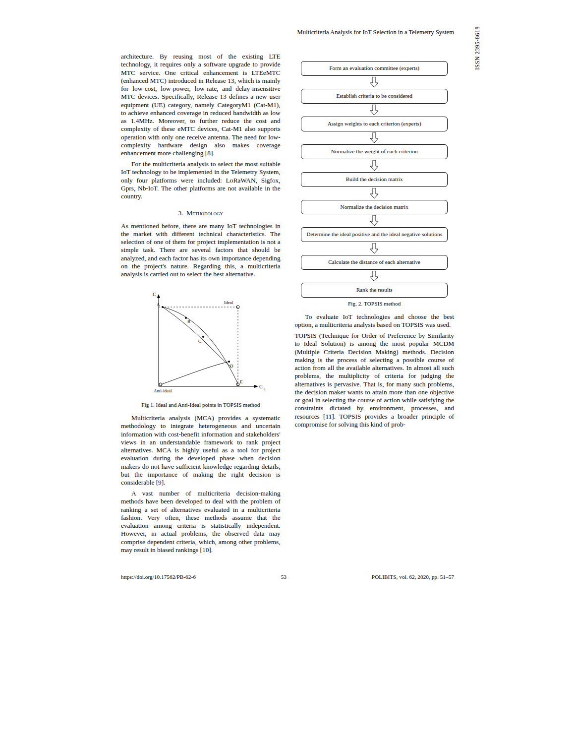ISSN 2395-8618
Multicriteria Analysis for IoT Selection in a Telemetry System
architecture. By reusing most of the existing LTE technology, it requires only a software upgrade to provide MTC service. One critical enhancement is LTEeMTC (enhanced MTC) introduced in Release 13, which is mainly for low-cost, low-power, low-rate, and delay-insensitive MTC devices. Specifically, Release 13 defines a new user equipment (UE) category, namely CategoryM1 (Cat-M1), to achieve enhanced coverage in reduced bandwidth as low as 1.4MHz. Moreover, to further reduce the cost and complexity of these eMTC devices, Cat-M1 also supports operation with only one receive antenna. The need for low-complexity hardware design also makes coverage enhancement more challenging [8].
For the multicriteria analysis to select the most suitable IoT technology to be implemented in the Telemetry System, only four platforms were included: LoRaWAN, Sigfox, Gprs, Nb-IoT. The other platforms are not available in the country.
3. Methodology
As mentioned before, there are many IoT technologies in the market with different technical characteristics. The selection of one of them for project implementation is not a simple task. There are several factors that should be analyzed, and each factor has its own importance depending on the project's nature. Regarding this, a multicriteria analysis is carried out to select the best alternative.
C 2 C 1 A B C D Ideal E Anti-ideal
Fig 1. Ideal and Anti-Ideal points in TOPSIS method
Multicriteria analysis (MCA) provides a systematic methodology to integrate heterogeneous and uncertain information with cost-benefit information and stakeholders' views in an understandable framework to rank project alternatives. MCA is highly useful as a tool for project evaluation during the developed phase when decision makers do not have sufficient knowledge regarding details, but the importance of making the right decision is considerable [9].
A vast number of multicriteria decision-making methods have been developed to deal with the problem of ranking a set of alternatives evaluated in a multicriteria fashion. Very often, these methods assume that the evaluation among criteria is statistically independent. However, in actual problems, the observed data may comprise dependent criteria, which, among other problems, may result in biased rankings [10].
Form an evaluation committee (experts)
Establish criteria to be considered
Assign weights to each criterion (experts)
Normalize the weight of each criterion
Build the decision matrix
Normalize the decision matrix
Determine the ideal positive and the ideal negative solutions
Calculate the distance of each alternative
Rank the results
Fig. 2. TOPSIS method
To evaluate IoT technologies and choose the best option, a multicriteria analysis based on TOPSIS was used.
TOPSIS (Technique for Order of Preference by Similarity to Ideal Solution) is among the most popular MCDM (Multiple Criteria Decision Making) methods. Decision making is the process of selecting a possible course of action from all the available alternatives. In almost all such problems, the multiplicity of criteria for judging the alternatives is pervasive. That is, for many such problems, the decision maker wants to attain more than one objective or goal in selecting the course of action while satisfying the constraints dictated by environment, processes, and resources [11]. TOPSIS provides a broader principle of compromise for solving this kind of prob-
https://doi.org/10.17562/PB-62-6
53
POLIBITS, vol. 62, 2020, pp. 51–57